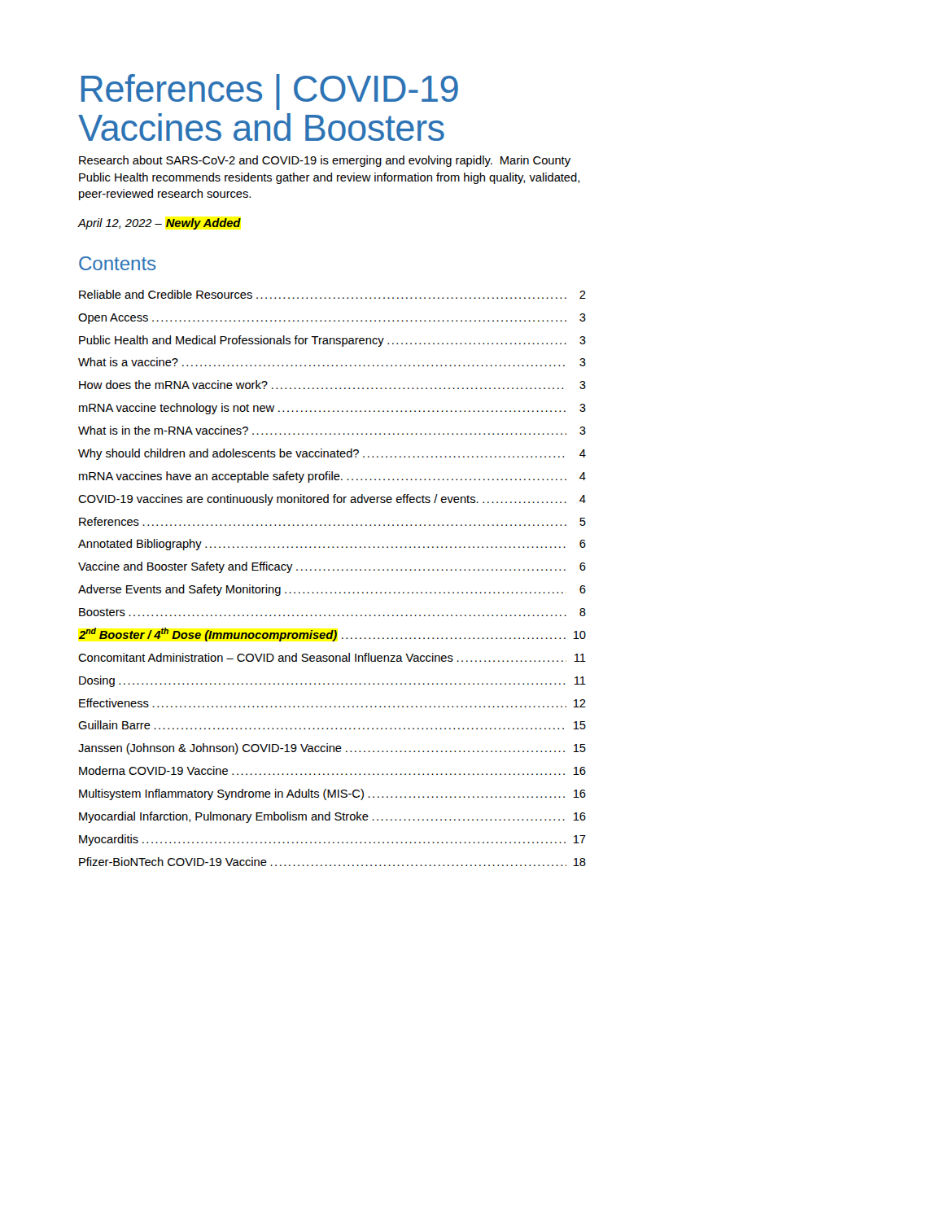References | COVID-19 Vaccines and Boosters
Research about SARS-CoV-2 and COVID-19 is emerging and evolving rapidly. Marin County Public Health recommends residents gather and review information from high quality, validated, peer-reviewed research sources.
April 12, 2022 – Newly Added
Contents
Reliable and Credible Resources........................................................................................................................... 2
Open Access................................................................................................................................................. 3
Public Health and Medical Professionals for Transparency..................................................................... 3
What is a vaccine?....................................................................................................................................... 3
How does the mRNA vaccine work?....................................................................................................... 3
mRNA vaccine technology is not new..................................................................................................... 3
What is in the m-RNA vaccines?............................................................................................................. 3
Why should children and adolescents be vaccinated?........................................................................... 4
mRNA vaccines have an acceptable safety profile............................................................................... 4
COVID-19 vaccines are continuously monitored for adverse effects / events..................................... 4
References................................................................................................................................................. 5
Annotated Bibliography.............................................................................................................................. 6
Vaccine and Booster Safety and Efficacy................................................................................................ 6
Adverse Events and Safety Monitoring................................................................................................ 6
Boosters................................................................................................................................................. 8
2nd Booster / 4th Dose (Immunocompromised).............................................................................. 10
Concomitant Administration – COVID and Seasonal Influenza Vaccines......................................... 11
Dosing................................................................................................................................................. 11
Effectiveness..................................................................................................................................... 12
Guillain Barre.................................................................................................................................... 15
Janssen (Johnson & Johnson) COVID-19 Vaccine............................................................................ 15
Moderna COVID-19 Vaccine............................................................................................................. 16
Multisystem Inflammatory Syndrome in Adults (MIS-C)..................................................................... 16
Myocardial Infarction, Pulmonary Embolism and Stroke..................................................................... 16
Myocarditis....................................................................................................................................... 17
Pfizer-BioNTech COVID-19 Vaccine.................................................................................................... 18